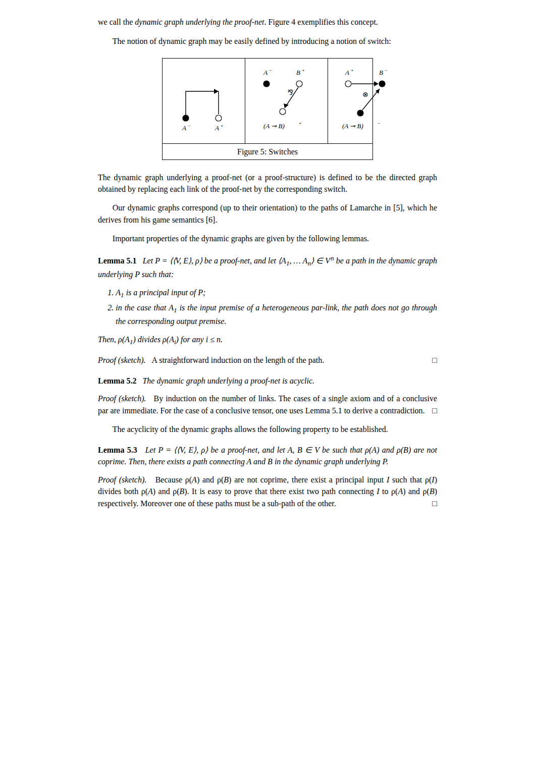we call the dynamic graph underlying the proof-net. Figure 4 exemplifies this concept.
The notion of dynamic graph may be easily defined by introducing a notion of switch:
A − A +
A − B + ⅋ (A ⊸ B) +
A + B − ⊗ (A ⊸ B) −
Figure 5: Switches
The dynamic graph underlying a proof-net (or a proof-structure) is defined to be the directed graph obtained by replacing each link of the proof-net by the corresponding switch.
Our dynamic graphs correspond (up to their orientation) to the paths of Lamarche in [5], which he derives from his game semantics [6].
Important properties of the dynamic graphs are given by the following lemmas.
Lemma 5.1 Let P = ⟨⟨V, E⟩, ρ⟩ be a proof-net, and let ⟨A1, … An⟩ ∈ V n be a path in the dynamic graph underlying P such that:
A1 is a principal input of P;
in the case that A1 is the input premise of a heterogeneous par-link, the path does not go through the corresponding output premise.
Then, ρ(A1) divides ρ(Ai) for any i ≤ n.
Proof (sketch). A straightforward induction on the length of the path. □
Lemma 5.2 The dynamic graph underlying a proof-net is acyclic.
Proof (sketch). By induction on the number of links. The cases of a single axiom and of a conclusive par are immediate. For the case of a conclusive tensor, one uses Lemma 5.1 to derive a contradiction. □
The acyclicity of the dynamic graphs allows the following property to be established.
Lemma 5.3 Let P = ⟨⟨V, E⟩, ρ⟩ be a proof-net, and let A, B ∈ V be such that ρ(A) and ρ(B) are not coprime. Then, there exists a path connecting A and B in the dynamic graph underlying P.
Proof (sketch). Because ρ(A) and ρ(B) are not coprime, there exist a principal input I such that ρ(I) divides both ρ(A) and ρ(B). It is easy to prove that there exist two path connecting I to ρ(A) and ρ(B) respectively. Moreover one of these paths must be a sub-path of the other. □